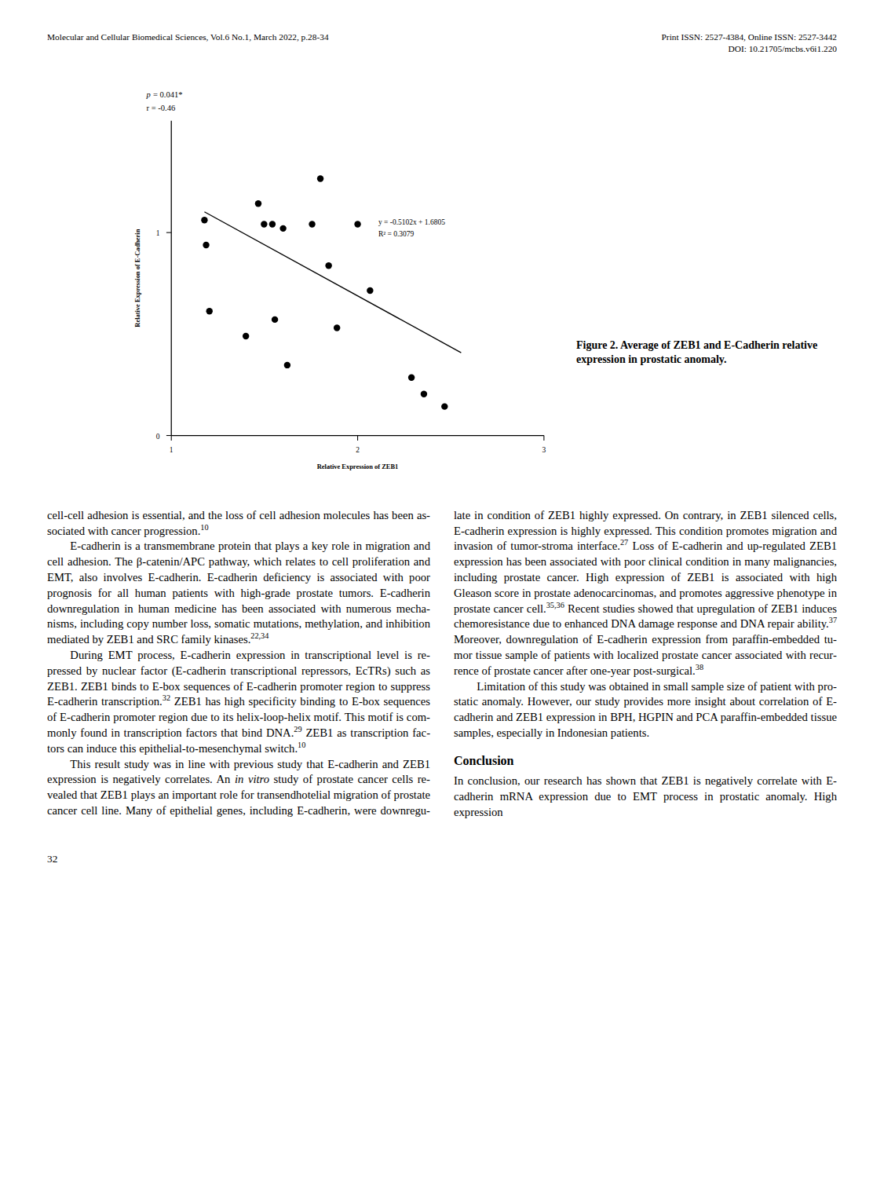Molecular and Cellular Biomedical Sciences, Vol.6 No.1, March 2022, p.28-34
Print ISSN: 2527-4384, Online ISSN: 2527-3442
DOI: 10.21705/mcbs.v6i1.220
p = 0.041* r = -0.46 0 1 1 2 3 Relative Expression of ZEB1 Relative Expression of E-Cadherin y = -0.5102x + 1.6805 R² = 0.3079
Figure 2. Average of ZEB1 and E-Cadherin relative expression in prostatic anomaly.
cell-cell adhesion is essential, and the loss of cell adhesion molecules has been associated with cancer progression.10
E-cadherin is a transmembrane protein that plays a key role in migration and cell adhesion. The β-catenin/APC pathway, which relates to cell proliferation and EMT, also involves E-cadherin. E-cadherin deficiency is associated with poor prognosis for all human patients with high-grade prostate tumors. E-cadherin downregulation in human medicine has been associated with numerous mechanisms, including copy number loss, somatic mutations, methylation, and inhibition mediated by ZEB1 and SRC family kinases.22,34
During EMT process, E-cadherin expression in transcriptional level is repressed by nuclear factor (E-cadherin transcriptional repressors, EcTRs) such as ZEB1. ZEB1 binds to E-box sequences of E-cadherin promoter region to suppress E-cadherin transcription.32 ZEB1 has high specificity binding to E-box sequences of E-cadherin promoter region due to its helix-loop-helix motif. This motif is commonly found in transcription factors that bind DNA.29 ZEB1 as transcription factors can induce this epithelial-to-mesenchymal switch.10
This result study was in line with previous study that E-cadherin and ZEB1 expression is negatively correlates. An in vitro study of prostate cancer cells revealed that ZEB1 plays an important role for transendhotelial migration of prostate cancer cell line. Many of epithelial genes, including E-cadherin, were downregulate in condition of ZEB1 highly expressed. On contrary, in ZEB1 silenced cells, E-cadherin expression is highly expressed. This condition promotes migration and invasion of tumor-stroma interface.27 Loss of E-cadherin and up-regulated ZEB1 expression has been associated with poor clinical condition in many malignancies, including prostate cancer. High expression of ZEB1 is associated with high Gleason score in prostate adenocarcinomas, and promotes aggressive phenotype in prostate cancer cell.35,36 Recent studies showed that upregulation of ZEB1 induces chemoresistance due to enhanced DNA damage response and DNA repair ability.37 Moreover, downregulation of E-cadherin expression from paraffin-embedded tumor tissue sample of patients with localized prostate cancer associated with recurrence of prostate cancer after one-year post-surgical.38
Limitation of this study was obtained in small sample size of patient with prostatic anomaly. However, our study provides more insight about correlation of E-cadherin and ZEB1 expression in BPH, HGPIN and PCA paraffin-embedded tissue samples, especially in Indonesian patients.
Conclusion
In conclusion, our research has shown that ZEB1 is negatively correlate with E-cadherin mRNA expression due to EMT process in prostatic anomaly. High expression
32